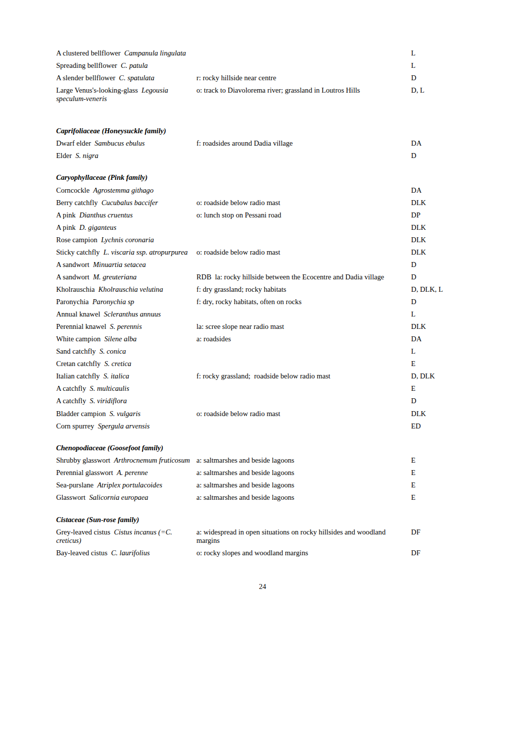| A clustered bellflower Campanula lingulata | | L |
| Spreading bellflower C. patula | | L |
| A slender bellflower C. spatulata | r: rocky hillside near centre | D |
| Large Venus's-looking-glass Legousia speculum-veneris | o: track to Diavolorema river; grassland in Loutros Hills | D, L |
| Caprifoliaceae (Honeysuckle family) |
| Dwarf elder Sambucus ebulus | f: roadsides around Dadia village | DA |
| Elder S. nigra | | D |
| Caryophyllaceae (Pink family) |
| Corncockle Agrostemma githago | | DA |
| Berry catchfly Cucubalus baccifer | o: roadside below radio mast | DLK |
| A pink Dianthus cruentus | o: lunch stop on Pessani road | DP |
| A pink D. giganteus | | DLK |
| Rose campion Lychnis coronaria | | DLK |
| Sticky catchfly L. viscaria ssp. atropurpurea | o: roadside below radio mast | DLK |
| A sandwort Minuartia setacea | | D |
| A sandwort M. greuteriana | RDB la: rocky hillside between the Ecocentre and Dadia village | D |
| Kholrauschia Kholrauschia velutina | f: dry grassland; rocky habitats | D, DLK, L |
| Paronychia Paronychia sp | f: dry, rocky habitats, often on rocks | D |
| Annual knawel Scleranthus annuus | | L |
| Perennial knawel S. perennis | la: scree slope near radio mast | DLK |
| White campion Silene alba | a: roadsides | DA |
| Sand catchfly S. conica | | L |
| Cretan catchfly S. cretica | | E |
| Italian catchfly S. italica | f: rocky grassland; roadside below radio mast | D, DLK |
| A catchfly S. multicaulis | | E |
| A catchfly S. viridiflora | | D |
| Bladder campion S. vulgaris | o: roadside below radio mast | DLK |
| Corn spurrey Spergula arvensis | | ED |
| Chenopodiaceae (Goosefoot family) |
| Shrubby glasswort Arthrocnemum fruticosum | a: saltmarshes and beside lagoons | E |
| Perennial glasswort A. perenne | a: saltmarshes and beside lagoons | E |
| Sea-purslane Atriplex portulacoides | a: saltmarshes and beside lagoons | E |
| Glasswort Salicornia europaea | a: saltmarshes and beside lagoons | E |
| Cistaceae (Sun-rose family) |
| Grey-leaved cistus Cistus incanus (=C. creticus) | a: widespread in open situations on rocky hillsides and woodland margins | DF |
| Bay-leaved cistus C. laurifolius | o: rocky slopes and woodland margins | DF |
24